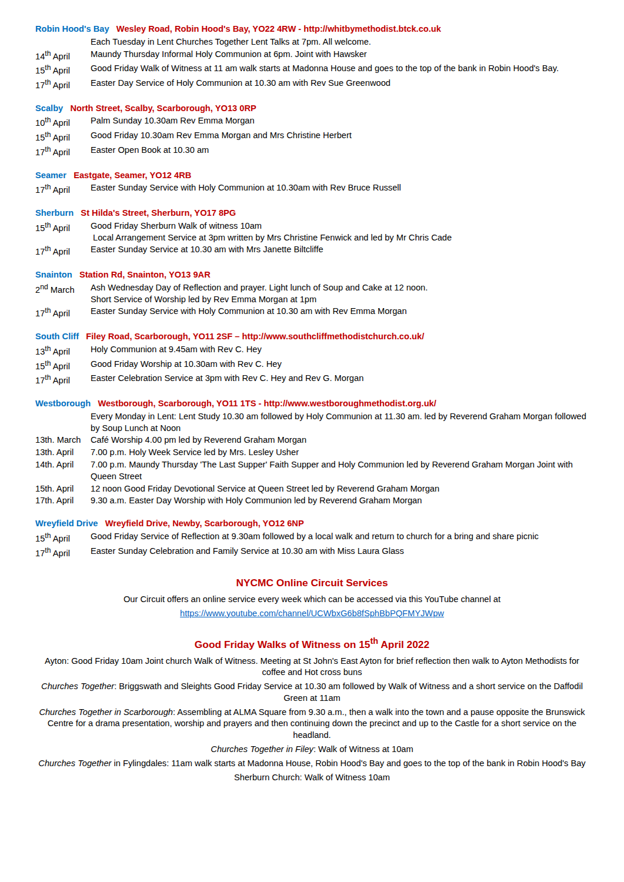Robin Hood's Bay Wesley Road, Robin Hood's Bay, YO22 4RW - http://whitbymethodist.btck.co.uk
| | Each Tuesday in Lent Churches Together Lent Talks at 7pm. All welcome. |
| 14 th April | Maundy Thursday Informal Holy Communion at 6pm. Joint with Hawsker |
| 15 th April | Good Friday Walk of Witness at 11 am walk starts at Madonna House and goes to the top of the bank in Robin Hood's Bay. |
| 17 th April | Easter Day Service of Holy Communion at 10.30 am with Rev Sue Greenwood |
Scalby North Street, Scalby, Scarborough, YO13 0RP
| 10 th April | Palm Sunday 10.30am Rev Emma Morgan |
| 15 th April | Good Friday 10.30am Rev Emma Morgan and Mrs Christine Herbert |
| 17 th April | Easter Open Book at 10.30 am |
Seamer Eastgate, Seamer, YO12 4RB
| 17 th April | Easter Sunday Service with Holy Communion at 10.30am with Rev Bruce Russell |
Sherburn St Hilda's Street, Sherburn, YO17 8PG
| 15 th April | Good Friday Sherburn Walk of witness 10am Local Arrangement Service at 3pm written by Mrs Christine Fenwick and led by Mr Chris Cade |
| 17 th April | Easter Sunday Service at 10.30 am with Mrs Janette Biltcliffe |
Snainton Station Rd, Snainton, YO13 9AR
| 2 nd March | Ash Wednesday Day of Reflection and prayer. Light lunch of Soup and Cake at 12 noon. Short Service of Worship led by Rev Emma Morgan at 1pm |
| 17 th April | Easter Sunday Service with Holy Communion at 10.30 am with Rev Emma Morgan |
South Cliff Filey Road, Scarborough, YO11 2SF – http://www.southcliffmethodistchurch.co.uk/
| 13 th April | Holy Communion at 9.45am with Rev C. Hey |
| 15 th April | Good Friday Worship at 10.30am with Rev C. Hey |
| 17 th April | Easter Celebration Service at 3pm with Rev C. Hey and Rev G. Morgan |
Westborough Westborough, Scarborough, YO11 1TS - http://www.westboroughmethodist.org.uk/
| | Every Monday in Lent: Lent Study 10.30 am followed by Holy Communion at 11.30 am. led by Reverend Graham Morgan followed by Soup Lunch at Noon |
| 13th. March | Café Worship 4.00 pm led by Reverend Graham Morgan |
| 13th. April | 7.00 p.m. Holy Week Service led by Mrs. Lesley Usher |
| 14th. April | 7.00 p.m. Maundy Thursday 'The Last Supper' Faith Supper and Holy Communion led by Reverend Graham Morgan Joint with Queen Street |
| 15th. April | 12 noon Good Friday Devotional Service at Queen Street led by Reverend Graham Morgan |
| 17th. April | 9.30 a.m. Easter Day Worship with Holy Communion led by Reverend Graham Morgan |
Wreyfield Drive Wreyfield Drive, Newby, Scarborough, YO12 6NP
| 15 th April | Good Friday Service of Reflection at 9.30am followed by a local walk and return to church for a bring and share picnic |
| 17 th April | Easter Sunday Celebration and Family Service at 10.30 am with Miss Laura Glass |
NYCMC Online Circuit Services
Our Circuit offers an online service every week which can be accessed via this YouTube channel at
https://www.youtube.com/channel/UCWbxG6b8fSphBbPQFMYJWpw
Good Friday Walks of Witness on 15th April 2022
Ayton: Good Friday 10am Joint church Walk of Witness. Meeting at St John's East Ayton for brief reflection then walk to Ayton Methodists for coffee and Hot cross buns
Churches Together: Briggswath and Sleights Good Friday Service at 10.30 am followed by Walk of Witness and a short service on the Daffodil Green at 11am
Churches Together in Scarborough: Assembling at ALMA Square from 9.30 a.m., then a walk into the town and a pause opposite the Brunswick Centre for a drama presentation, worship and prayers and then continuing down the precinct and up to the Castle for a short service on the headland.
Churches Together in Filey: Walk of Witness at 10am
Churches Together in Fylingdales: 11am walk starts at Madonna House, Robin Hood's Bay and goes to the top of the bank in Robin Hood's Bay
Sherburn Church: Walk of Witness 10am